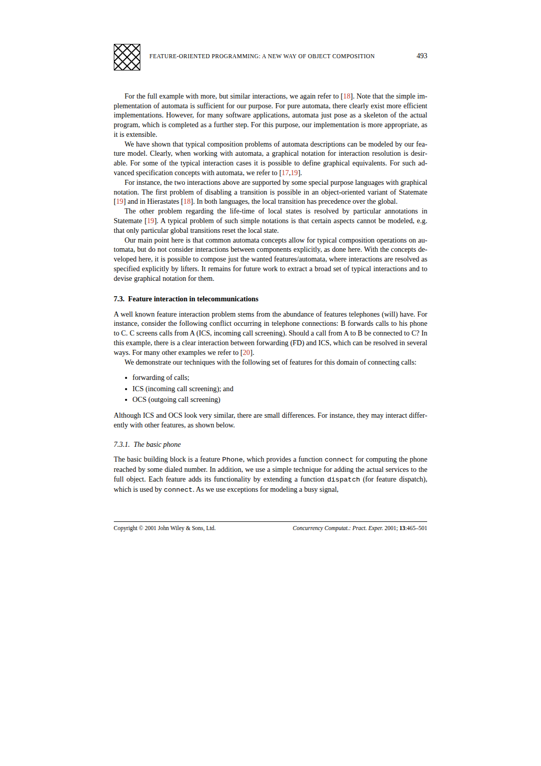Feature-oriented programming: a new way of object composition 493
For the full example with more, but similar interactions, we again refer to [18]. Note that the simple implementation of automata is sufficient for our purpose. For pure automata, there clearly exist more efficient implementations. However, for many software applications, automata just pose as a skeleton of the actual program, which is completed as a further step. For this purpose, our implementation is more appropriate, as it is extensible.
We have shown that typical composition problems of automata descriptions can be modeled by our feature model. Clearly, when working with automata, a graphical notation for interaction resolution is desirable. For some of the typical interaction cases it is possible to define graphical equivalents. For such advanced specification concepts with automata, we refer to [17,19].
For instance, the two interactions above are supported by some special purpose languages with graphical notation. The first problem of disabling a transition is possible in an object-oriented variant of Statemate [19] and in Hierastates [18]. In both languages, the local transition has precedence over the global.
The other problem regarding the life-time of local states is resolved by particular annotations in Statemate [19]. A typical problem of such simple notations is that certain aspects cannot be modeled, e.g. that only particular global transitions reset the local state.
Our main point here is that common automata concepts allow for typical composition operations on automata, but do not consider interactions between components explicitly, as done here. With the concepts developed here, it is possible to compose just the wanted features/automata, where interactions are resolved as specified explicitly by lifters. It remains for future work to extract a broad set of typical interactions and to devise graphical notation for them.
7.3. Feature interaction in telecommunications
A well known feature interaction problem stems from the abundance of features telephones (will) have. For instance, consider the following conflict occurring in telephone connections: B forwards calls to his phone to C. C screens calls from A (ICS, incoming call screening). Should a call from A to B be connected to C? In this example, there is a clear interaction between forwarding (FD) and ICS, which can be resolved in several ways. For many other examples we refer to [20].
We demonstrate our techniques with the following set of features for this domain of connecting calls:
forwarding of calls;
ICS (incoming call screening); and
OCS (outgoing call screening)
Although ICS and OCS look very similar, there are small differences. For instance, they may interact differently with other features, as shown below.
7.3.1. The basic phone
The basic building block is a feature Phone, which provides a function connect for computing the phone reached by some dialed number. In addition, we use a simple technique for adding the actual services to the full object. Each feature adds its functionality by extending a function dispatch (for feature dispatch), which is used by connect. As we use exceptions for modeling a busy signal,
Copyright © 2001 John Wiley & Sons, Ltd.
Concurrency Computat.: Pract. Exper. 2001; 13:465–501